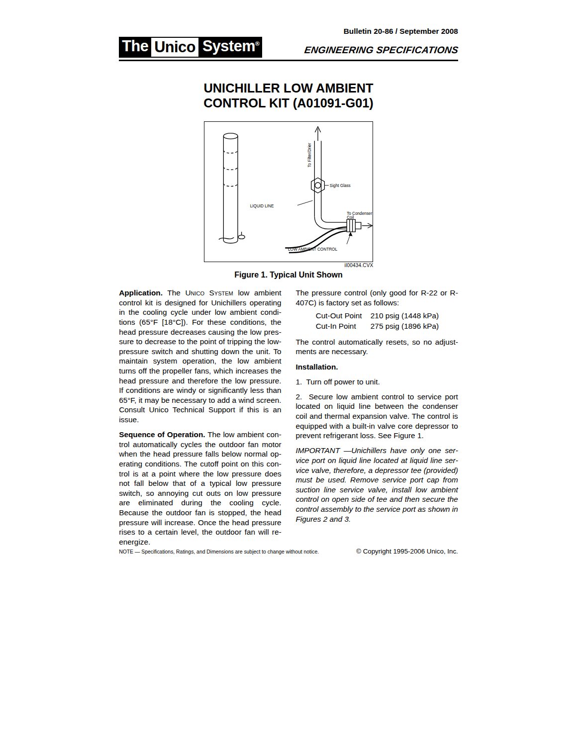Bulletin 20-86 / September 2008
The Unico System®
ENGINEERING SPECIFICATIONS
UNICHILLER LOW AMBIENT
CONTROL KIT (A01091-G01)
To Filter/Drier Sight Glass LIQUID LINE To Condenser Coil LOW AMBIENT CONTROL
il00434.CVX
Figure 1. Typical Unit Shown
Application. The Unico System low ambient control kit is designed for Unichillers operating in the cooling cycle under low ambient conditions (65°F [18°C]). For these conditions, the head pressure decreases causing the low pressure to decrease to the point of tripping the low-pressure switch and shutting down the unit. To maintain system operation, the low ambient turns off the propeller fans, which increases the head pressure and therefore the low pressure. If conditions are windy or significantly less than 65°F, it may be necessary to add a wind screen. Consult Unico Technical Support if this is an issue.
Sequence of Operation. The low ambient control automatically cycles the outdoor fan motor when the head pressure falls below normal operating conditions. The cutoff point on this control is at a point where the low pressure does not fall below that of a typical low pressure switch, so annoying cut outs on low pressure are eliminated during the cooling cycle. Because the outdoor fan is stopped, the head pressure will increase. Once the head pressure rises to a certain level, the outdoor fan will re-energize.
The pressure control (only good for R-22 or R-407C) is factory set as follows:
| Cut-Out Point | 210 psig (1448 kPa) |
| Cut-In Point | 275 psig (1896 kPa) |
The control automatically resets, so no adjustments are necessary.
Installation.
1. Turn off power to unit.
2. Secure low ambient control to service port located on liquid line between the condenser coil and thermal expansion valve. The control is equipped with a built-in valve core depressor to prevent refrigerant loss. See Figure 1.
IMPORTANT —Unichillers have only one service port on liquid line located at liquid line service valve, therefore, a depressor tee (provided) must be used. Remove service port cap from suction line service valve, install low ambient control on open side of tee and then secure the control assembly to the service port as shown in Figures 2 and 3.
NOTE — Specifications, Ratings, and Dimensions are subject to change without notice.
© Copyright 1995-2006 Unico, Inc.